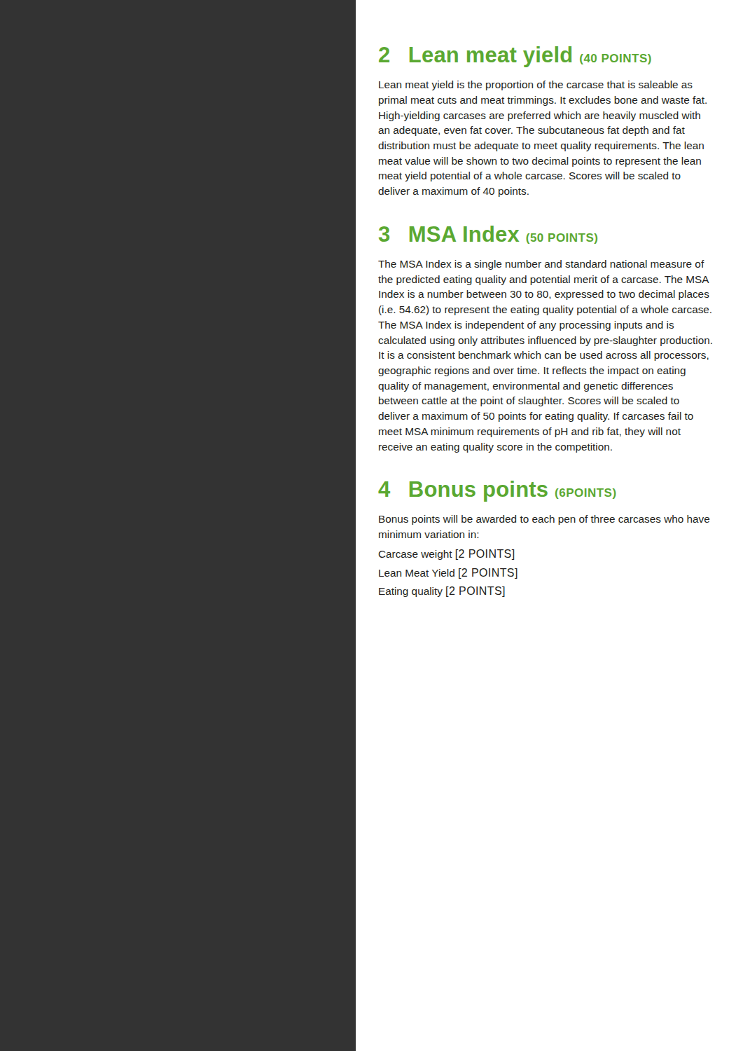2 Lean meat yield (40 points)
Lean meat yield is the proportion of the carcase that is saleable as primal meat cuts and meat trimmings. It excludes bone and waste fat. High-yielding carcases are preferred which are heavily muscled with an adequate, even fat cover. The subcutaneous fat depth and fat distribution must be adequate to meet quality requirements. The lean meat value will be shown to two decimal points to represent the lean meat yield potential of a whole carcase. Scores will be scaled to deliver a maximum of 40 points.
3 MSA Index (50 points)
The MSA Index is a single number and standard national measure of the predicted eating quality and potential merit of a carcase. The MSA Index is a number between 30 to 80, expressed to two decimal places (i.e. 54.62) to represent the eating quality potential of a whole carcase. The MSA Index is independent of any processing inputs and is calculated using only attributes influenced by pre-slaughter production. It is a consistent benchmark which can be used across all processors, geographic regions and over time. It reflects the impact on eating quality of management, environmental and genetic differences between cattle at the point of slaughter. Scores will be scaled to deliver a maximum of 50 points for eating quality. If carcases fail to meet MSA minimum requirements of pH and rib fat, they will not receive an eating quality score in the competition.
4 Bonus points (6points)
Bonus points will be awarded to each pen of three carcases who have minimum variation in:
Carcase weight [2 POINTS]
Lean Meat Yield [2 POINTS]
Eating quality [2 POINTS]